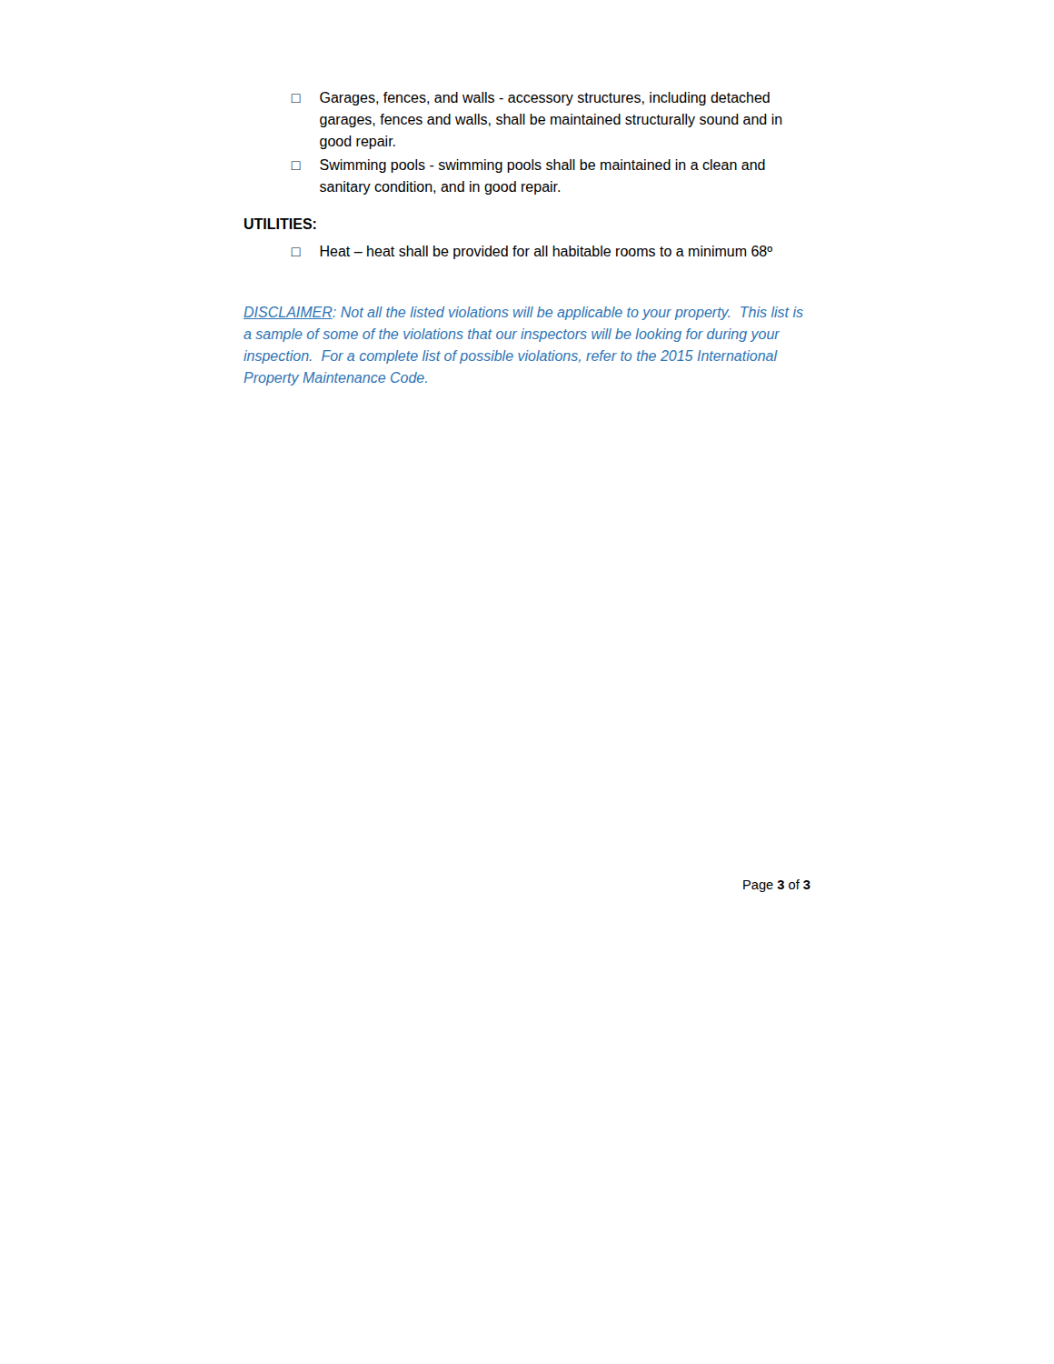Garages, fences, and walls - accessory structures, including detached garages, fences and walls, shall be maintained structurally sound and in good repair.
Swimming pools - swimming pools shall be maintained in a clean and sanitary condition, and in good repair.
Utilities:
Heat – heat shall be provided for all habitable rooms to a minimum 68º
DISCLAIMER: Not all the listed violations will be applicable to your property. This list is a sample of some of the violations that our inspectors will be looking for during your inspection. For a complete list of possible violations, refer to the 2015 International Property Maintenance Code.
Page 3 of 3